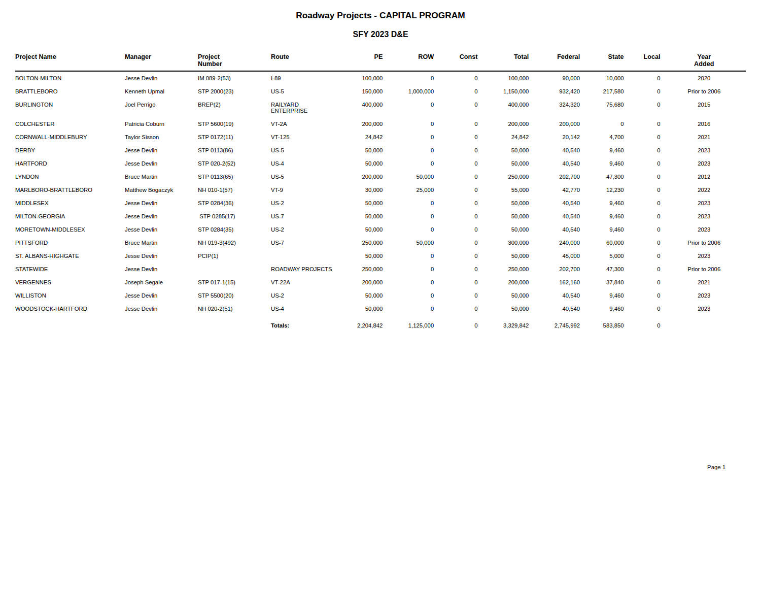Roadway Projects - CAPITAL PROGRAM
SFY 2023 D&E
| Project Name | Manager | Project Number | Route | PE | ROW | Const | Total | Federal | State | Local | Year Added |
| --- | --- | --- | --- | --- | --- | --- | --- | --- | --- | --- | --- |
| BOLTON-MILTON | Jesse Devlin | IM 089-2(53) | I-89 | 100,000 | 0 | 0 | 100,000 | 90,000 | 10,000 | 0 | 2020 |
| BRATTLEBORO | Kenneth Upmal | STP 2000(23) | US-5 | 150,000 | 1,000,000 | 0 | 1,150,000 | 932,420 | 217,580 | 0 | Prior to 2006 |
| BURLINGTON | Joel Perrigo | BREP(2) | RAILYARD ENTERPRISE | 400,000 | 0 | 0 | 400,000 | 324,320 | 75,680 | 0 | 2015 |
| COLCHESTER | Patricia Coburn | STP 5600(19) | VT-2A | 200,000 | 0 | 0 | 200,000 | 200,000 | 0 | 0 | 2016 |
| CORNWALL-MIDDLEBURY | Taylor Sisson | STP 0172(11) | VT-125 | 24,842 | 0 | 0 | 24,842 | 20,142 | 4,700 | 0 | 2021 |
| DERBY | Jesse Devlin | STP 0113(86) | US-5 | 50,000 | 0 | 0 | 50,000 | 40,540 | 9,460 | 0 | 2023 |
| HARTFORD | Jesse Devlin | STP 020-2(52) | US-4 | 50,000 | 0 | 0 | 50,000 | 40,540 | 9,460 | 0 | 2023 |
| LYNDON | Bruce Martin | STP 0113(65) | US-5 | 200,000 | 50,000 | 0 | 250,000 | 202,700 | 47,300 | 0 | 2012 |
| MARLBORO-BRATTLEBORO | Matthew Bogaczyk | NH 010-1(57) | VT-9 | 30,000 | 25,000 | 0 | 55,000 | 42,770 | 12,230 | 0 | 2022 |
| MIDDLESEX | Jesse Devlin | STP 0284(36) | US-2 | 50,000 | 0 | 0 | 50,000 | 40,540 | 9,460 | 0 | 2023 |
| MILTON-GEORGIA | Jesse Devlin | STP 0285(17) | US-7 | 50,000 | 0 | 0 | 50,000 | 40,540 | 9,460 | 0 | 2023 |
| MORETOWN-MIDDLESEX | Jesse Devlin | STP 0284(35) | US-2 | 50,000 | 0 | 0 | 50,000 | 40,540 | 9,460 | 0 | 2023 |
| PITTSFORD | Bruce Martin | NH 019-3(492) | US-7 | 250,000 | 50,000 | 0 | 300,000 | 240,000 | 60,000 | 0 | Prior to 2006 |
| ST. ALBANS-HIGHGATE | Jesse Devlin | PCIP(1) | | 50,000 | 0 | 0 | 50,000 | 45,000 | 5,000 | 0 | 2023 |
| STATEWIDE | Jesse Devlin | | ROADWAY PROJECTS | 250,000 | 0 | 0 | 250,000 | 202,700 | 47,300 | 0 | Prior to 2006 |
| VERGENNES | Joseph Segale | STP 017-1(15) | VT-22A | 200,000 | 0 | 0 | 200,000 | 162,160 | 37,840 | 0 | 2021 |
| WILLISTON | Jesse Devlin | STP 5500(20) | US-2 | 50,000 | 0 | 0 | 50,000 | 40,540 | 9,460 | 0 | 2023 |
| WOODSTOCK-HARTFORD | Jesse Devlin | NH 020-2(51) | US-4 | 50,000 | 0 | 0 | 50,000 | 40,540 | 9,460 | 0 | 2023 |
| | | | Totals: | 2,204,842 | 1,125,000 | 0 | 3,329,842 | 2,745,992 | 583,850 | 0 | |
Page 1